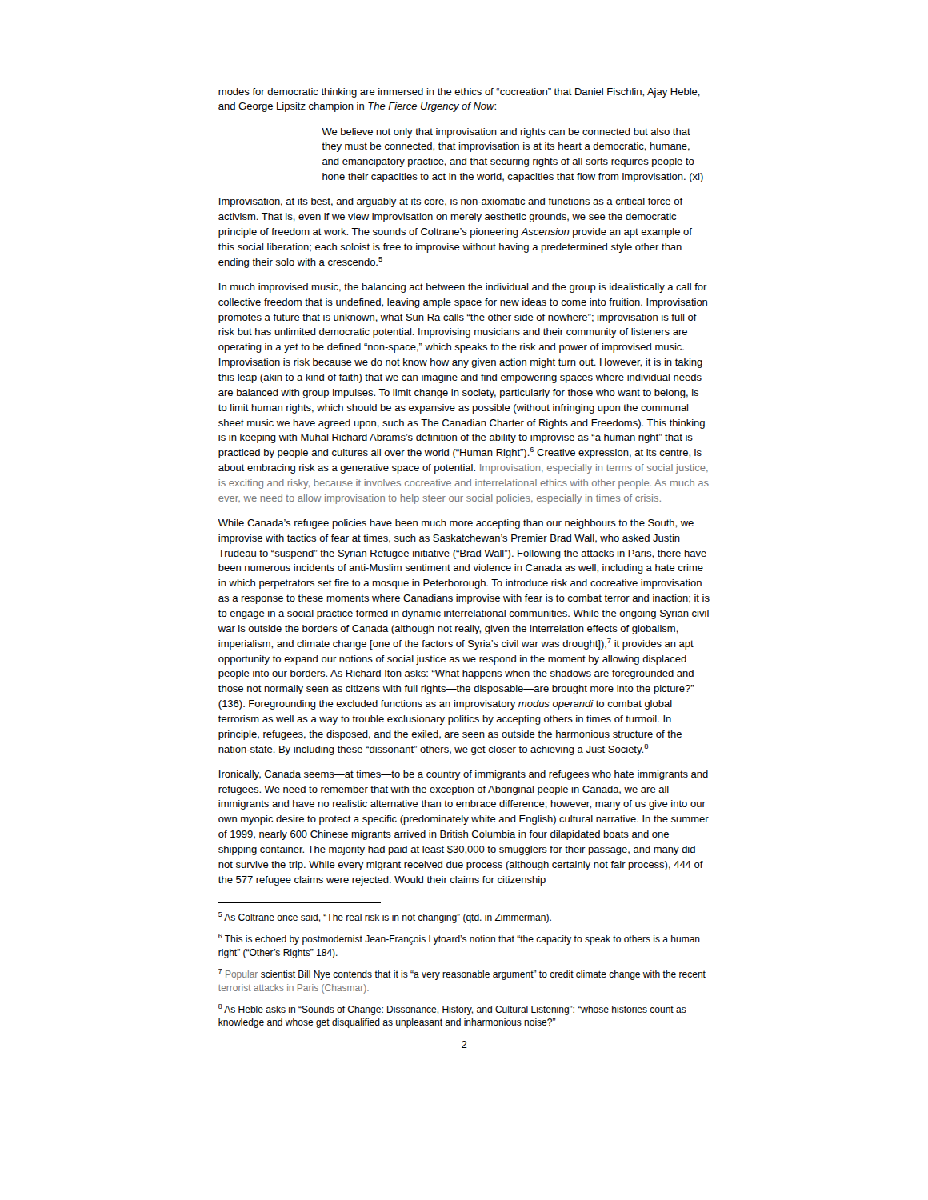modes for democratic thinking are immersed in the ethics of “cocreation” that Daniel Fischlin, Ajay Heble, and George Lipsitz champion in The Fierce Urgency of Now:
We believe not only that improvisation and rights can be connected but also that they must be connected, that improvisation is at its heart a democratic, humane, and emancipatory practice, and that securing rights of all sorts requires people to hone their capacities to act in the world, capacities that flow from improvisation. (xi)
Improvisation, at its best, and arguably at its core, is non-axiomatic and functions as a critical force of activism. That is, even if we view improvisation on merely aesthetic grounds, we see the democratic principle of freedom at work. The sounds of Coltrane’s pioneering Ascension provide an apt example of this social liberation; each soloist is free to improvise without having a predetermined style other than ending their solo with a crescendo.5
In much improvised music, the balancing act between the individual and the group is idealistically a call for collective freedom that is undefined, leaving ample space for new ideas to come into fruition. Improvisation promotes a future that is unknown, what Sun Ra calls “the other side of nowhere”; improvisation is full of risk but has unlimited democratic potential. Improvising musicians and their community of listeners are operating in a yet to be defined “non-space,” which speaks to the risk and power of improvised music. Improvisation is risk because we do not know how any given action might turn out. However, it is in taking this leap (akin to a kind of faith) that we can imagine and find empowering spaces where individual needs are balanced with group impulses. To limit change in society, particularly for those who want to belong, is to limit human rights, which should be as expansive as possible (without infringing upon the communal sheet music we have agreed upon, such as The Canadian Charter of Rights and Freedoms). This thinking is in keeping with Muhal Richard Abrams’s definition of the ability to improvise as “a human right” that is practiced by people and cultures all over the world (“Human Right”).6 Creative expression, at its centre, is about embracing risk as a generative space of potential. Improvisation, especially in terms of social justice, is exciting and risky, because it involves cocreative and interrelational ethics with other people. As much as ever, we need to allow improvisation to help steer our social policies, especially in times of crisis.
While Canada’s refugee policies have been much more accepting than our neighbours to the South, we improvise with tactics of fear at times, such as Saskatchewan’s Premier Brad Wall, who asked Justin Trudeau to “suspend” the Syrian Refugee initiative (“Brad Wall”). Following the attacks in Paris, there have been numerous incidents of anti-Muslim sentiment and violence in Canada as well, including a hate crime in which perpetrators set fire to a mosque in Peterborough. To introduce risk and cocreative improvisation as a response to these moments where Canadians improvise with fear is to combat terror and inaction; it is to engage in a social practice formed in dynamic interrelational communities. While the ongoing Syrian civil war is outside the borders of Canada (although not really, given the interrelation effects of globalism, imperialism, and climate change [one of the factors of Syria’s civil war was drought]),7 it provides an apt opportunity to expand our notions of social justice as we respond in the moment by allowing displaced people into our borders. As Richard Iton asks: “What happens when the shadows are foregrounded and those not normally seen as citizens with full rights—the disposable—are brought more into the picture?” (136). Foregrounding the excluded functions as an improvisatory modus operandi to combat global terrorism as well as a way to trouble exclusionary politics by accepting others in times of turmoil. In principle, refugees, the disposed, and the exiled, are seen as outside the harmonious structure of the nation-state. By including these “dissonant” others, we get closer to achieving a Just Society.8
Ironically, Canada seems—at times—to be a country of immigrants and refugees who hate immigrants and refugees. We need to remember that with the exception of Aboriginal people in Canada, we are all immigrants and have no realistic alternative than to embrace difference; however, many of us give into our own myopic desire to protect a specific (predominately white and English) cultural narrative. In the summer of 1999, nearly 600 Chinese migrants arrived in British Columbia in four dilapidated boats and one shipping container. The majority had paid at least $30,000 to smugglers for their passage, and many did not survive the trip. While every migrant received due process (although certainly not fair process), 444 of the 577 refugee claims were rejected. Would their claims for citizenship
5 As Coltrane once said, “The real risk is in not changing” (qtd. in Zimmerman).
6 This is echoed by postmodernist Jean-François Lytoard’s notion that “the capacity to speak to others is a human right” (“Other’s Rights” 184).
7 Popular scientist Bill Nye contends that it is “a very reasonable argument” to credit climate change with the recent terrorist attacks in Paris (Chasmar).
8 As Heble asks in “Sounds of Change: Dissonance, History, and Cultural Listening”: “whose histories count as knowledge and whose get disqualified as unpleasant and inharmonious noise?”
2